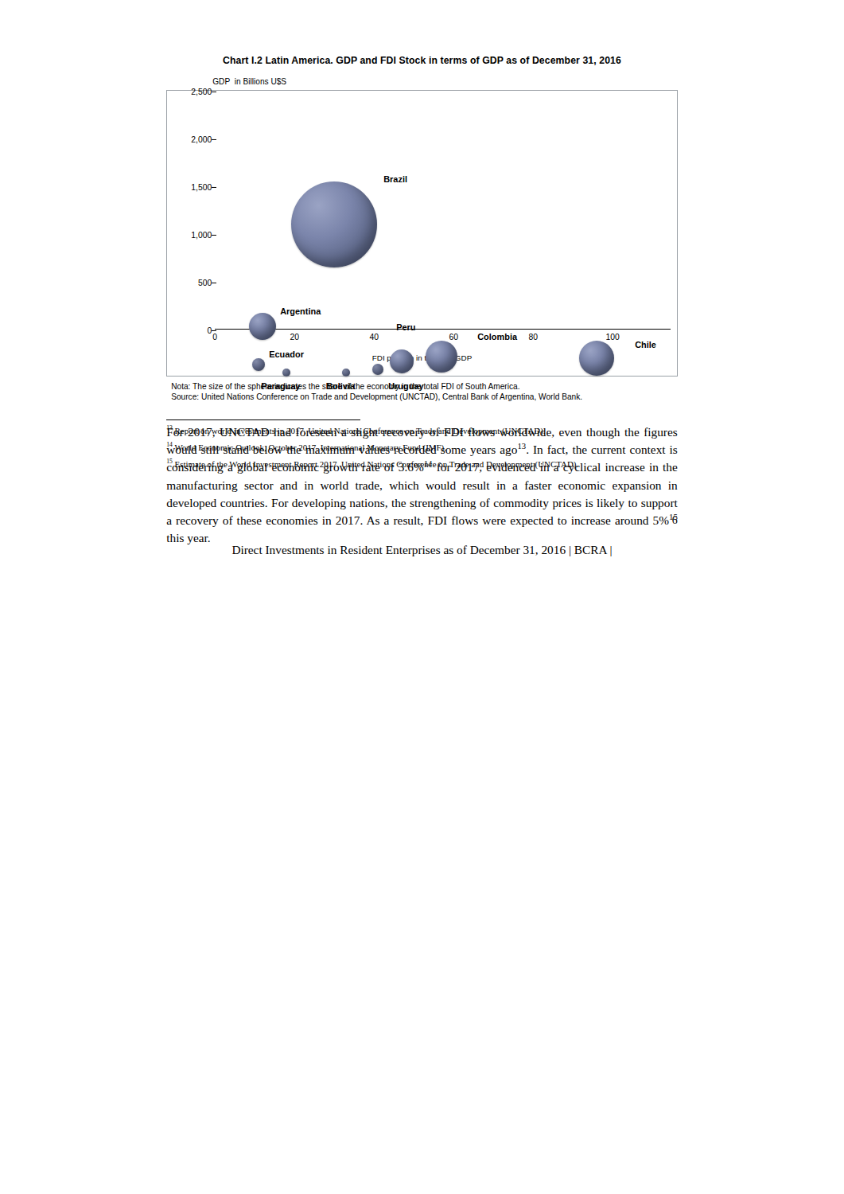Chart I.2 Latin America. GDP and FDI Stock in terms of GDP as of December 31, 2016
GDP in Billions U$S
2,500
2,000
1,500
1,000
500
0
0
20
40
60
80
100
FDI position in terms of GDP
Brazil
Argentina
Ecuador
Paraguay
Bolivia
Uruguay
Peru
Colombia
Chile
Nota: The size of the sphere indicates the share of the economy in the total FDI of South America.
Source: United Nations Conference on Trade and Development (UNCTAD), Central Bank of Argentina, World Bank.
For 2017, UNCTAD had foreseen a slight recovery of FDI flows worldwide, even though the figures would still stand below the maximum values recorded some years ago13. In fact, the current context is considering a global economic growth rate of 3.6%14 for 2017, evidenced in a cyclical increase in the manufacturing sector and in world trade, which would result in a faster economic expansion in developed countries. For developing nations, the strengthening of commodity prices is likely to support a recovery of these economies in 2017. As a result, FDI flows were expected to increase around 5%15 this year.
13 Report on world investments in 2017. United Nations Conference on Trade and Development (UNCTAD).
14 World Economic Outlook, October 2017. International Monetary Fund (IMF).
15 Estimate of the World Investment Report 2017. United Nations Conference on Trade and Development (UNCTAD).
6
Direct Investments in Resident Enterprises as of December 31, 2016 | BCRA |